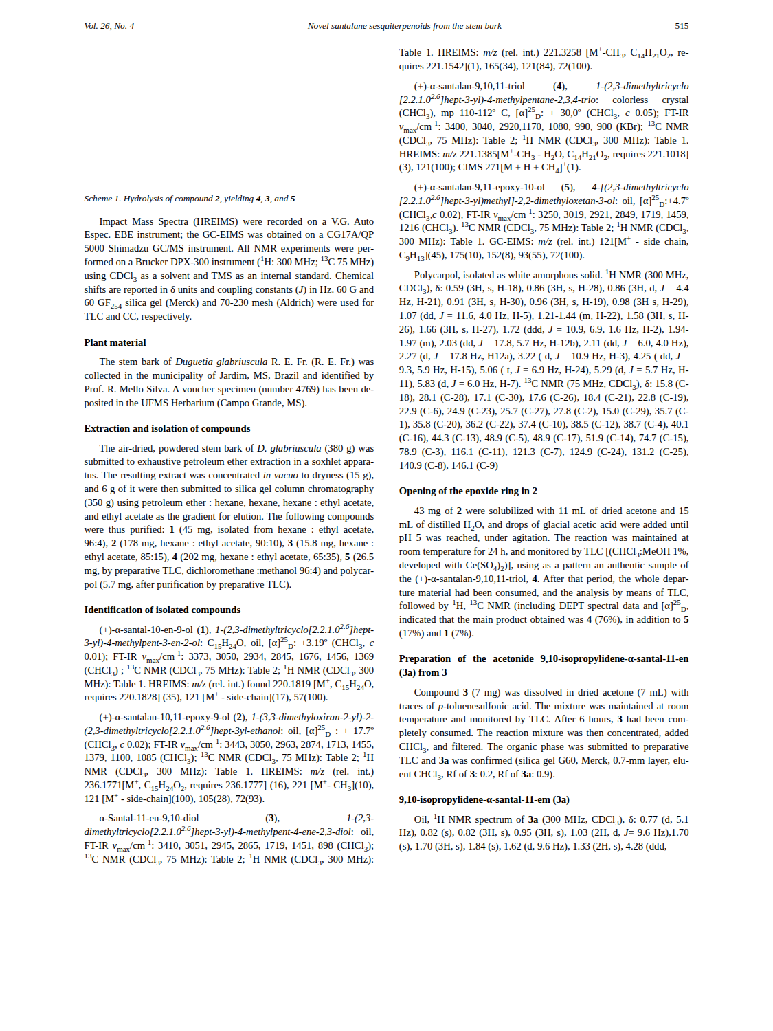Vol. 26, No. 4 Novel santalane sesquiterpenoids from the stem bark 515
Scheme 1. Hydrolysis of compound 2, yielding 4, 3, and 5
Impact Mass Spectra (HREIMS) were recorded on a V.G. Auto Espec. EBE instrument; the GC-EIMS was obtained on a CG17A/QP 5000 Shimadzu GC/MS instrument. All NMR experiments were performed on a Brucker DPX-300 instrument (1H: 300 MHz; 13C 75 MHz) using CDCl3 as a solvent and TMS as an internal standard. Chemical shifts are reported in δ units and coupling constants (J) in Hz. 60 G and 60 GF254 silica gel (Merck) and 70-230 mesh (Aldrich) were used for TLC and CC, respectively.
Plant material
The stem bark of Duguetia glabriuscula R. E. Fr. (R. E. Fr.) was collected in the municipality of Jardim, MS, Brazil and identified by Prof. R. Mello Silva. A voucher specimen (number 4769) has been deposited in the UFMS Herbarium (Campo Grande, MS).
Extraction and isolation of compounds
The air-dried, powdered stem bark of D. glabriuscula (380 g) was submitted to exhaustive petroleum ether extraction in a soxhlet apparatus. The resulting extract was concentrated in vacuo to dryness (15 g), and 6 g of it were then submitted to silica gel column chromatography (350 g) using petroleum ether : hexane, hexane, hexane : ethyl acetate, and ethyl acetate as the gradient for elution. The following compounds were thus purified: 1 (45 mg, isolated from hexane : ethyl acetate, 96:4), 2 (178 mg, hexane : ethyl acetate, 90:10), 3 (15.8 mg, hexane : ethyl acetate, 85:15), 4 (202 mg, hexane : ethyl acetate, 65:35), 5 (26.5 mg, by preparative TLC, dichloromethane :methanol 96:4) and polycarpol (5.7 mg, after purification by preparative TLC).
Identification of isolated compounds
(+)-α-santal-10-en-9-ol (1), 1-(2,3-dimethyltricyclo[2.2.1.02.6]hept-3-yl)-4-methylpent-3-en-2-ol: C15H24O, oil, [α]25D: +3.19º (CHCl3, c 0.01); FT-IR vmax/cm-1: 3373, 3050, 2934, 2845, 1676, 1456, 1369 (CHCl3) ; 13C NMR (CDCl3, 75 MHz): Table 2; 1H NMR (CDCl3, 300 MHz): Table 1. HREIMS: m/z (rel. int.) found 220.1819 [M+, C15H24O, requires 220.1828] (35), 121 [M+ - side-chain](17), 57(100).
(+)-α-santalan-10,11-epoxy-9-ol (2), 1-(3,3-dimethyloxiran-2-yl)-2-(2,3-dimethyltricyclo[2.2.1.02.6]hept-3yl-ethanol: oil, [α]25D : + 17.7º (CHCl3, c 0.02); FT-IR vmax/cm-1: 3443, 3050, 2963, 2874, 1713, 1455, 1379, 1100, 1085 (CHCl3); 13C NMR (CDCl3, 75 MHz): Table 2; 1H NMR (CDCl3, 300 MHz): Table 1. HREIMS: m/z (rel. int.) 236.1771[M+, C15H24O2, requires 236.1777] (16), 221 [M+- CH3](10), 121 [M+ - side-chain](100), 105(28), 72(93).
α-Santal-11-en-9,10-diol (3), 1-(2,3-dimethyltricyclo[2.2.1.02.6]hept-3-yl)-4-methylpent-4-ene-2,3-diol: oil, FT-IR vmax/cm-1: 3410, 3051, 2945, 2865, 1719, 1451, 898 (CHCl3); 13C NMR (CDCl3, 75 MHz): Table 2; 1H NMR (CDCl3, 300 MHz): Table 1. HREIMS: m/z (rel. int.) 221.3258 [M+-CH3, C14H21O2, requires 221.1542](1), 165(34), 121(84), 72(100).
(+)-α-santalan-9,10,11-triol (4), 1-(2,3-dimethyltricyclo [2.2.1.02.6]hept-3-yl)-4-methylpentane-2,3,4-trio: colorless crystal (CHCl3), mp 110-112º C, [α]25D: + 30,0º (CHCl3, c 0.05); FT-IR vmax/cm-1: 3400, 3040, 2920,1170, 1080, 990, 900 (KBr); 13C NMR (CDCl3, 75 MHz): Table 2; 1H NMR (CDCl3, 300 MHz): Table 1. HREIMS: m/z 221.1385[M+-CH3 - H2O, C14H21O2, requires 221.1018](3), 121(100); CIMS 271[M + H + CH4]+(1).
(+)-α-santalan-9,11-epoxy-10-ol (5), 4-[(2,3-dimethyltricyclo [2.2.1.02.6]hept-3-yl)methyl]-2,2-dimethyloxetan-3-ol: oil, [α]25D:+4.7º (CHCl3,c 0.02), FT-IR vmax/cm-1: 3250, 3019, 2921, 2849, 1719, 1459, 1216 (CHCl3). 13C NMR (CDCl3, 75 MHz): Table 2; 1H NMR (CDCl3, 300 MHz): Table 1. GC-EIMS: m/z (rel. int.) 121[M+ - side chain, C9H13](45), 175(10), 152(8), 93(55), 72(100).
Polycarpol, isolated as white amorphous solid. 1H NMR (300 MHz, CDCl3), δ: 0.59 (3H, s, H-18), 0.86 (3H, s, H-28), 0.86 (3H, d, J = 4.4 Hz, H-21), 0.91 (3H, s, H-30), 0.96 (3H, s, H-19), 0.98 (3H s, H-29), 1.07 (dd, J = 11.6, 4.0 Hz, H-5), 1.21-1.44 (m, H-22), 1.58 (3H, s, H-26), 1.66 (3H, s, H-27), 1.72 (ddd, J = 10.9, 6.9, 1.6 Hz, H-2), 1.94-1.97 (m), 2.03 (dd, J = 17.8, 5.7 Hz, H-12b), 2.11 (dd, J = 6.0, 4.0 Hz), 2.27 (d, J = 17.8 Hz, H12a), 3.22 ( d, J = 10.9 Hz, H-3), 4.25 ( dd, J = 9.3, 5.9 Hz, H-15), 5.06 ( t, J = 6.9 Hz, H-24), 5.29 (d, J = 5.7 Hz, H-11), 5.83 (d, J = 6.0 Hz, H-7). 13C NMR (75 MHz, CDCl3), δ: 15.8 (C-18), 28.1 (C-28), 17.1 (C-30), 17.6 (C-26), 18.4 (C-21), 22.8 (C-19), 22.9 (C-6), 24.9 (C-23), 25.7 (C-27), 27.8 (C-2), 15.0 (C-29), 35.7 (C-1), 35.8 (C-20), 36.2 (C-22), 37.4 (C-10), 38.5 (C-12), 38.7 (C-4), 40.1 (C-16), 44.3 (C-13), 48.9 (C-5), 48.9 (C-17), 51.9 (C-14), 74.7 (C-15), 78.9 (C-3), 116.1 (C-11), 121.3 (C-7), 124.9 (C-24), 131.2 (C-25), 140.9 (C-8), 146.1 (C-9)
Opening of the epoxide ring in 2
43 mg of 2 were solubilized with 11 mL of dried acetone and 15 mL of distilled H2O, and drops of glacial acetic acid were added until pH 5 was reached, under agitation. The reaction was maintained at room temperature for 24 h, and monitored by TLC [(CHCl3:MeOH 1%, developed with Ce(SO4)2)], using as a pattern an authentic sample of the (+)-α-santalan-9,10,11-triol, 4. After that period, the whole departure material had been consumed, and the analysis by means of TLC, followed by 1H, 13C NMR (including DEPT spectral data and [α]25D, indicated that the main product obtained was 4 (76%), in addition to 5 (17%) and 1 (7%).
Preparation of the acetonide 9,10-isopropylidene-α-santal-11-en (3a) from 3
Compound 3 (7 mg) was dissolved in dried acetone (7 mL) with traces of p-toluenesulfonic acid. The mixture was maintained at room temperature and monitored by TLC. After 6 hours, 3 had been completely consumed. The reaction mixture was then concentrated, added CHCl3, and filtered. The organic phase was submitted to preparative TLC and 3a was confirmed (silica gel G60, Merck, 0.7-mm layer, eluent CHCl3, Rf of 3: 0.2, Rf of 3a: 0.9).
9,10-isopropylidene-α-santal-11-em (3a)
Oil, 1H NMR spectrum of 3a (300 MHz, CDCl3), δ: 0.77 (d, 5.1 Hz), 0.82 (s), 0.82 (3H, s), 0.95 (3H, s), 1.03 (2H, d, J= 9.6 Hz),1.70 (s), 1.70 (3H, s), 1.84 (s), 1.62 (d, 9.6 Hz), 1.33 (2H, s), 4.28 (ddd,